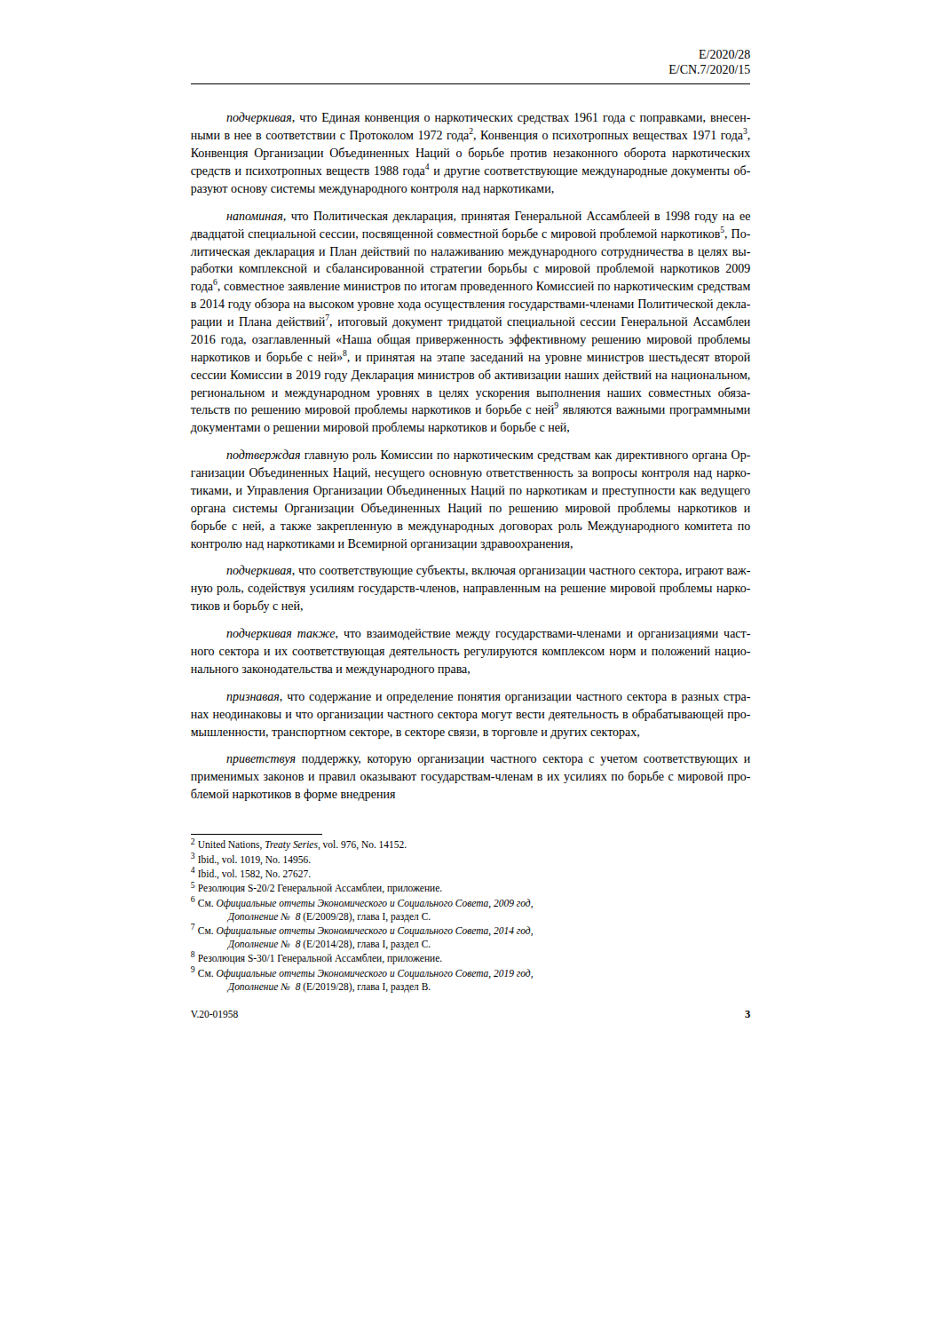E/2020/28
E/CN.7/2020/15
подчеркивая, что Единая конвенция о наркотических средствах 1961 года с поправками, внесенными в нее в соответствии с Протоколом 1972 года2, Конвенция о психотропных веществах 1971 года3, Конвенция Организации Объединенных Наций о борьбе против незаконного оборота наркотических средств и психотропных веществ 1988 года4 и другие соответствующие международные документы образуют основу системы международного контроля над наркотиками,
напоминая, что Политическая декларация, принятая Генеральной Ассамблеей в 1998 году на ее двадцатой специальной сессии, посвященной совместной борьбе с мировой проблемой наркотиков5, Политическая декларация и План действий по налаживанию международного сотрудничества в целях выработки комплексной и сбалансированной стратегии борьбы с мировой проблемой наркотиков 2009 года6, совместное заявление министров по итогам проведенного Комиссией по наркотическим средствам в 2014 году обзора на высоком уровне хода осуществления государствами-членами Политической декларации и Плана действий7, итоговый документ тридцатой специальной сессии Генеральной Ассамблеи 2016 года, озаглавленный «Наша общая приверженность эффективному решению мировой проблемы наркотиков и борьбе с ней»8, и принятая на этапе заседаний на уровне министров шестьдесят второй сессии Комиссии в 2019 году Декларация министров об активизации наших действий на национальном, региональном и международном уровнях в целях ускорения выполнения наших совместных обязательств по решению мировой проблемы наркотиков и борьбе с ней9 являются важными программными документами о решении мировой проблемы наркотиков и борьбе с ней,
подтверждая главную роль Комиссии по наркотическим средствам как директивного органа Организации Объединенных Наций, несущего основную ответственность за вопросы контроля над наркотиками, и Управления Организации Объединенных Наций по наркотикам и преступности как ведущего органа системы Организации Объединенных Наций по решению мировой проблемы наркотиков и борьбе с ней, а также закрепленную в международных договорах роль Международного комитета по контролю над наркотиками и Всемирной организации здравоохранения,
подчеркивая, что соответствующие субъекты, включая организации частного сектора, играют важную роль, содействуя усилиям государств-членов, направленным на решение мировой проблемы наркотиков и борьбу с ней,
подчеркивая также, что взаимодействие между государствами-членами и организациями частного сектора и их соответствующая деятельность регулируются комплексом норм и положений национального законодательства и международного права,
признавая, что содержание и определение понятия организации частного сектора в разных странах неодинаковы и что организации частного сектора могут вести деятельность в обрабатывающей промышленности, транспортном секторе, в секторе связи, в торговле и других секторах,
приветствуя поддержку, которую организации частного сектора с учетом соответствующих и применимых законов и правил оказывают государствам-членам в их усилиях по борьбе с мировой проблемой наркотиков в форме внедрения
2 United Nations, Treaty Series, vol. 976, No. 14152.
3 Ibid., vol. 1019, No. 14956.
4 Ibid., vol. 1582, No. 27627.
5 Резолюция S-20/2 Генеральной Ассамблеи, приложение.
6 См. Официальные отчеты Экономического и Социального Совета, 2009 год, Дополнение № 8 (E/2009/28), глава I, раздел C.
7 См. Официальные отчеты Экономического и Социального Совета, 2014 год, Дополнение № 8 (E/2014/28), глава I, раздел C.
8 Резолюция S-30/1 Генеральной Ассамблеи, приложение.
9 См. Официальные отчеты Экономического и Социального Совета, 2019 год, Дополнение № 8 (E/2019/28), глава I, раздел B.
V.20-01958 3